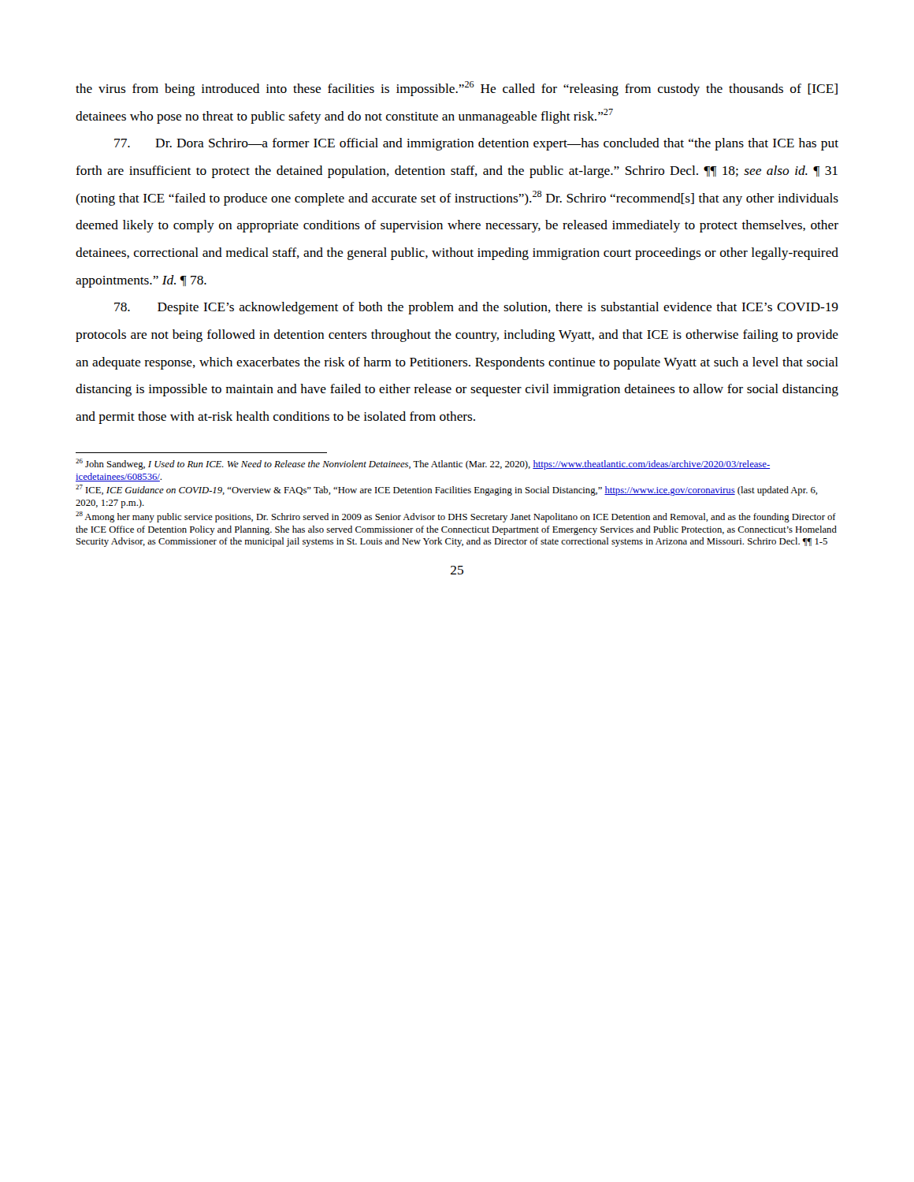the virus from being introduced into these facilities is impossible.”26 He called for “releasing from custody the thousands of [ICE] detainees who pose no threat to public safety and do not constitute an unmanageable flight risk.”27
77. Dr. Dora Schriro—a former ICE official and immigration detention expert—has concluded that “the plans that ICE has put forth are insufficient to protect the detained population, detention staff, and the public at-large.” Schriro Decl. ¶¶ 18; see also id. ¶ 31 (noting that ICE “failed to produce one complete and accurate set of instructions”).28 Dr. Schriro “recommend[s] that any other individuals deemed likely to comply on appropriate conditions of supervision where necessary, be released immediately to protect themselves, other detainees, correctional and medical staff, and the general public, without impeding immigration court proceedings or other legally-required appointments.” Id. ¶ 78.
78. Despite ICE’s acknowledgement of both the problem and the solution, there is substantial evidence that ICE’s COVID-19 protocols are not being followed in detention centers throughout the country, including Wyatt, and that ICE is otherwise failing to provide an adequate response, which exacerbates the risk of harm to Petitioners. Respondents continue to populate Wyatt at such a level that social distancing is impossible to maintain and have failed to either release or sequester civil immigration detainees to allow for social distancing and permit those with at-risk health conditions to be isolated from others.
26 John Sandweg, I Used to Run ICE. We Need to Release the Nonviolent Detainees, The Atlantic (Mar. 22, 2020), https://www.theatlantic.com/ideas/archive/2020/03/release-icedetainees/608536/.
27 ICE, ICE Guidance on COVID-19, “Overview & FAQs” Tab, “How are ICE Detention Facilities Engaging in Social Distancing,” https://www.ice.gov/coronavirus (last updated Apr. 6, 2020, 1:27 p.m.).
28 Among her many public service positions, Dr. Schriro served in 2009 as Senior Advisor to DHS Secretary Janet Napolitano on ICE Detention and Removal, and as the founding Director of the ICE Office of Detention Policy and Planning. She has also served Commissioner of the Connecticut Department of Emergency Services and Public Protection, as Connecticut’s Homeland Security Advisor, as Commissioner of the municipal jail systems in St. Louis and New York City, and as Director of state correctional systems in Arizona and Missouri. Schriro Decl. ¶¶ 1-5
25